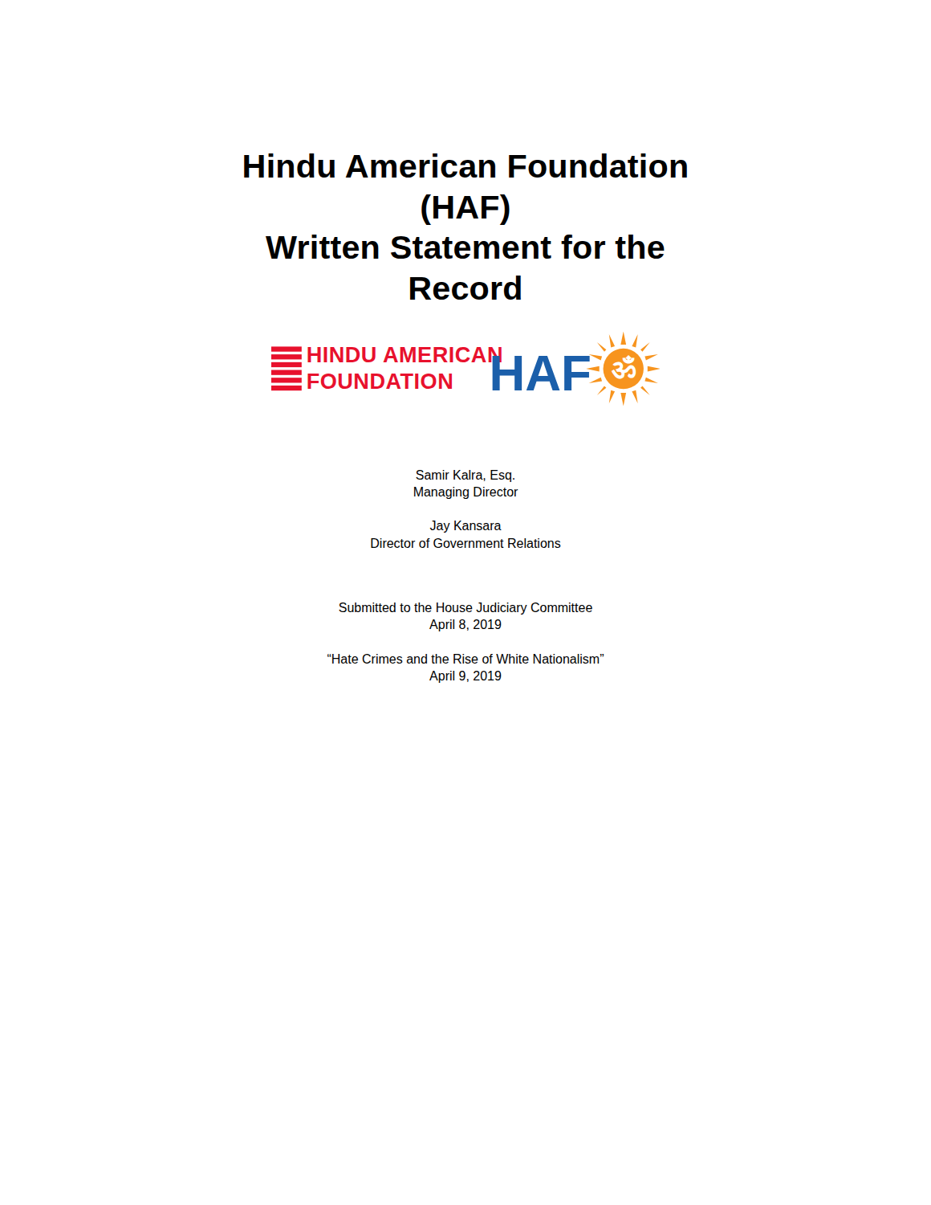Hindu American Foundation (HAF)
Written Statement for the Record
HINDU AMERICAN FOUNDATION HAF ॐ
Samir Kalra, Esq.
Managing Director
Jay Kansara
Director of Government Relations
Submitted to the House Judiciary Committee
April 8, 2019
“Hate Crimes and the Rise of White Nationalism”
April 9, 2019